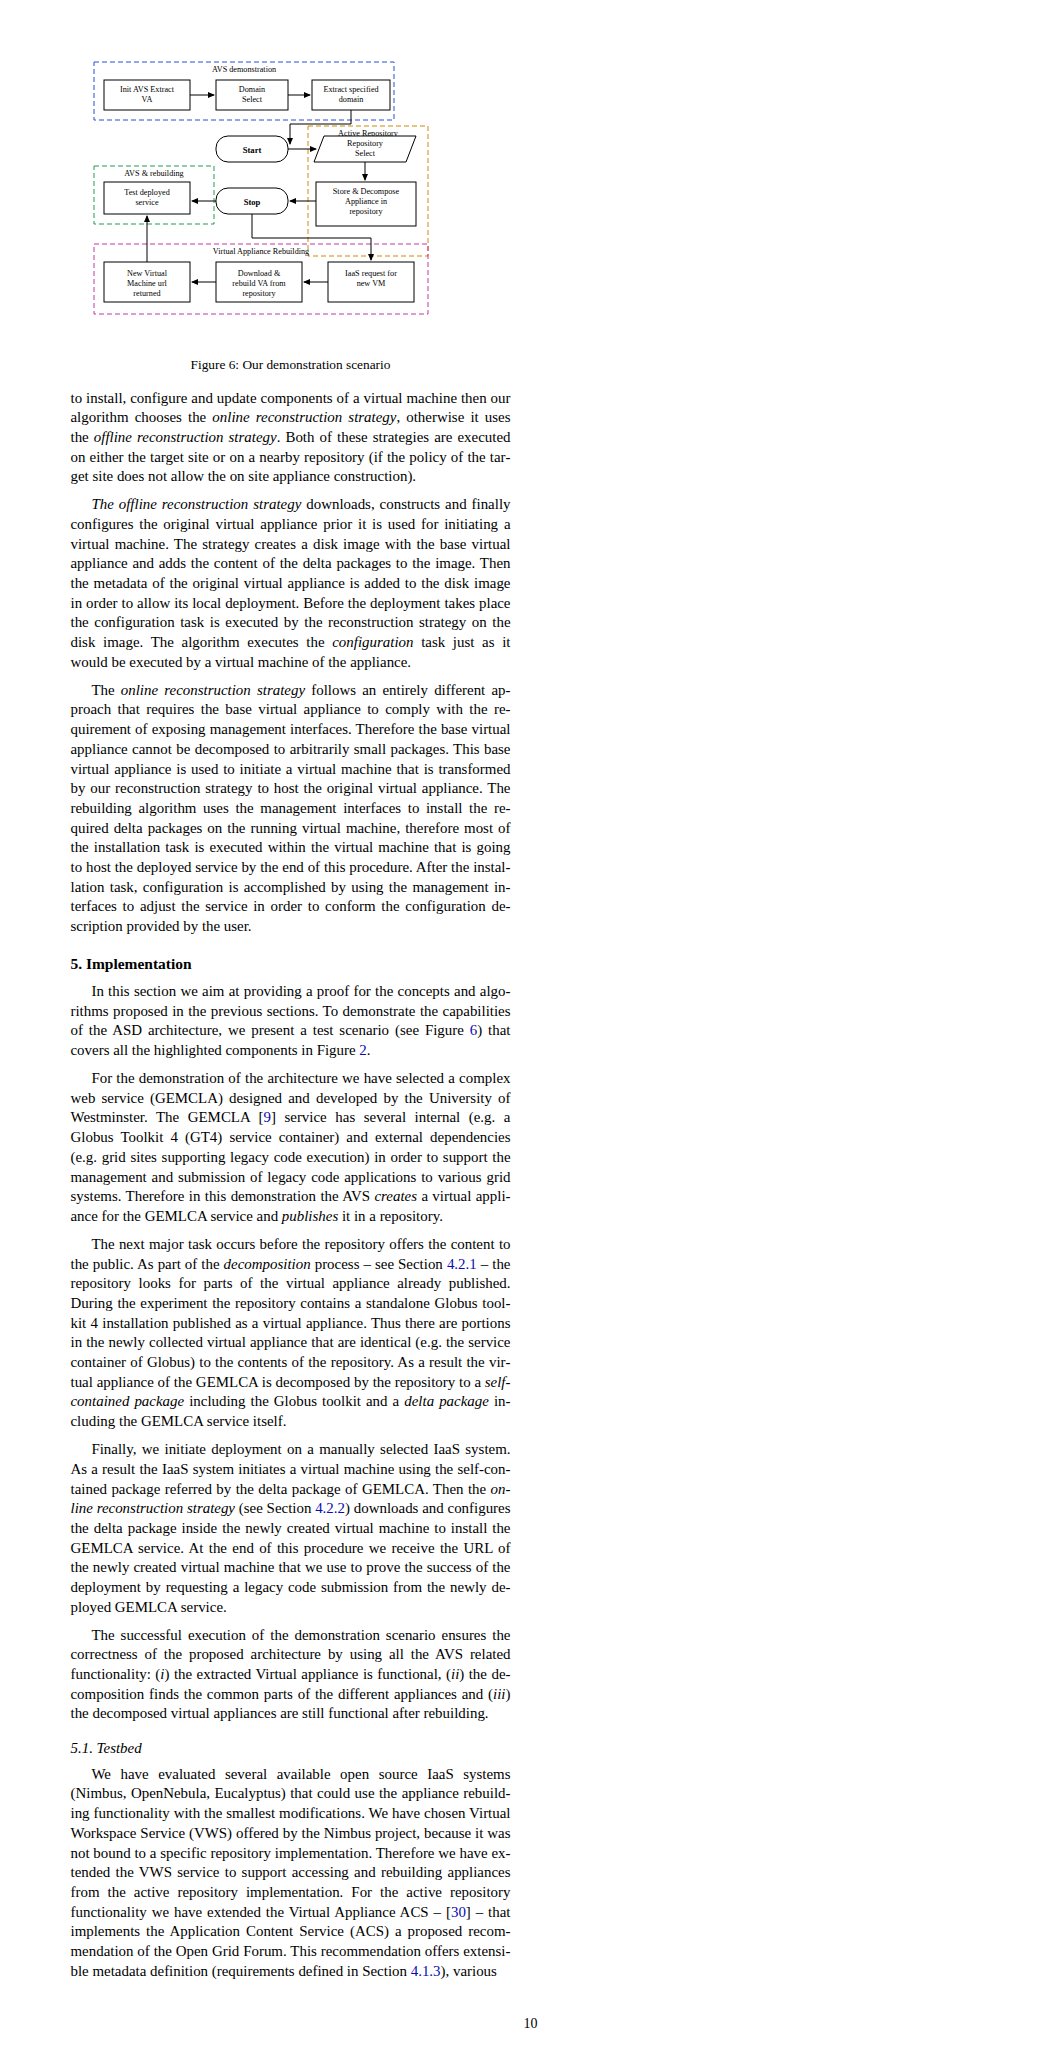AVS demonstration Active Repository AVS & rebuilding Virtual Appliance Rebuilding Init AVS Extract VA Domain Select Extract specified domain Start Stop Repository Select Store & Decompose Appliance in repository Test deployed service New Virtual Machine url returned Download & rebuild VA from repository IaaS request for new VM
Figure 6: Our demonstration scenario
to install, configure and update components of a virtual machine then our algorithm chooses the online reconstruction strategy, otherwise it uses the offline reconstruction strategy. Both of these strategies are executed on either the target site or on a nearby repository (if the policy of the target site does not allow the on site appliance construction).
The offline reconstruction strategy downloads, constructs and finally configures the original virtual appliance prior it is used for initiating a virtual machine. The strategy creates a disk image with the base virtual appliance and adds the content of the delta packages to the image. Then the metadata of the original virtual appliance is added to the disk image in order to allow its local deployment. Before the deployment takes place the configuration task is executed by the reconstruction strategy on the disk image. The algorithm executes the configuration task just as it would be executed by a virtual machine of the appliance.
The online reconstruction strategy follows an entirely different approach that requires the base virtual appliance to comply with the requirement of exposing management interfaces. Therefore the base virtual appliance cannot be decomposed to arbitrarily small packages. This base virtual appliance is used to initiate a virtual machine that is transformed by our reconstruction strategy to host the original virtual appliance. The rebuilding algorithm uses the management interfaces to install the required delta packages on the running virtual machine, therefore most of the installation task is executed within the virtual machine that is going to host the deployed service by the end of this procedure. After the installation task, configuration is accomplished by using the management interfaces to adjust the service in order to conform the configuration description provided by the user.
5. Implementation
In this section we aim at providing a proof for the concepts and algorithms proposed in the previous sections. To demonstrate the capabilities of the ASD architecture, we present a test scenario (see Figure 6) that covers all the highlighted components in Figure 2.
For the demonstration of the architecture we have selected a complex web service (GEMCLA) designed and developed by the University of Westminster. The GEMCLA [9] service has several internal (e.g. a Globus Toolkit 4 (GT4) service container) and external dependencies (e.g. grid sites supporting legacy code execution) in order to support the management and submission of legacy code applications to various grid systems. Therefore in this demonstration the AVS creates a virtual appliance for the GEMLCA service and publishes it in a repository.
The next major task occurs before the repository offers the content to the public. As part of the decomposition process – see Section 4.2.1 – the repository looks for parts of the virtual appliance already published. During the experiment the repository contains a standalone Globus toolkit 4 installation published as a virtual appliance. Thus there are portions in the newly collected virtual appliance that are identical (e.g. the service container of Globus) to the contents of the repository. As a result the virtual appliance of the GEMLCA is decomposed by the repository to a self-contained package including the Globus toolkit and a delta package including the GEMLCA service itself.
Finally, we initiate deployment on a manually selected IaaS system. As a result the IaaS system initiates a virtual machine using the self-contained package referred by the delta package of GEMLCA. Then the online reconstruction strategy (see Section 4.2.2) downloads and configures the delta package inside the newly created virtual machine to install the GEMLCA service. At the end of this procedure we receive the URL of the newly created virtual machine that we use to prove the success of the deployment by requesting a legacy code submission from the newly deployed GEMLCA service.
The successful execution of the demonstration scenario ensures the correctness of the proposed architecture by using all the AVS related functionality: (i) the extracted Virtual appliance is functional, (ii) the decomposition finds the common parts of the different appliances and (iii) the decomposed virtual appliances are still functional after rebuilding.
5.1. Testbed
We have evaluated several available open source IaaS systems (Nimbus, OpenNebula, Eucalyptus) that could use the appliance rebuilding functionality with the smallest modifications. We have chosen Virtual Workspace Service (VWS) offered by the Nimbus project, because it was not bound to a specific repository implementation. Therefore we have extended the VWS service to support accessing and rebuilding appliances from the active repository implementation. For the active repository functionality we have extended the Virtual Appliance ACS – [30] – that implements the Application Content Service (ACS) a proposed recommendation of the Open Grid Forum. This recommendation offers extensible metadata definition (requirements defined in Section 4.1.3), various
10